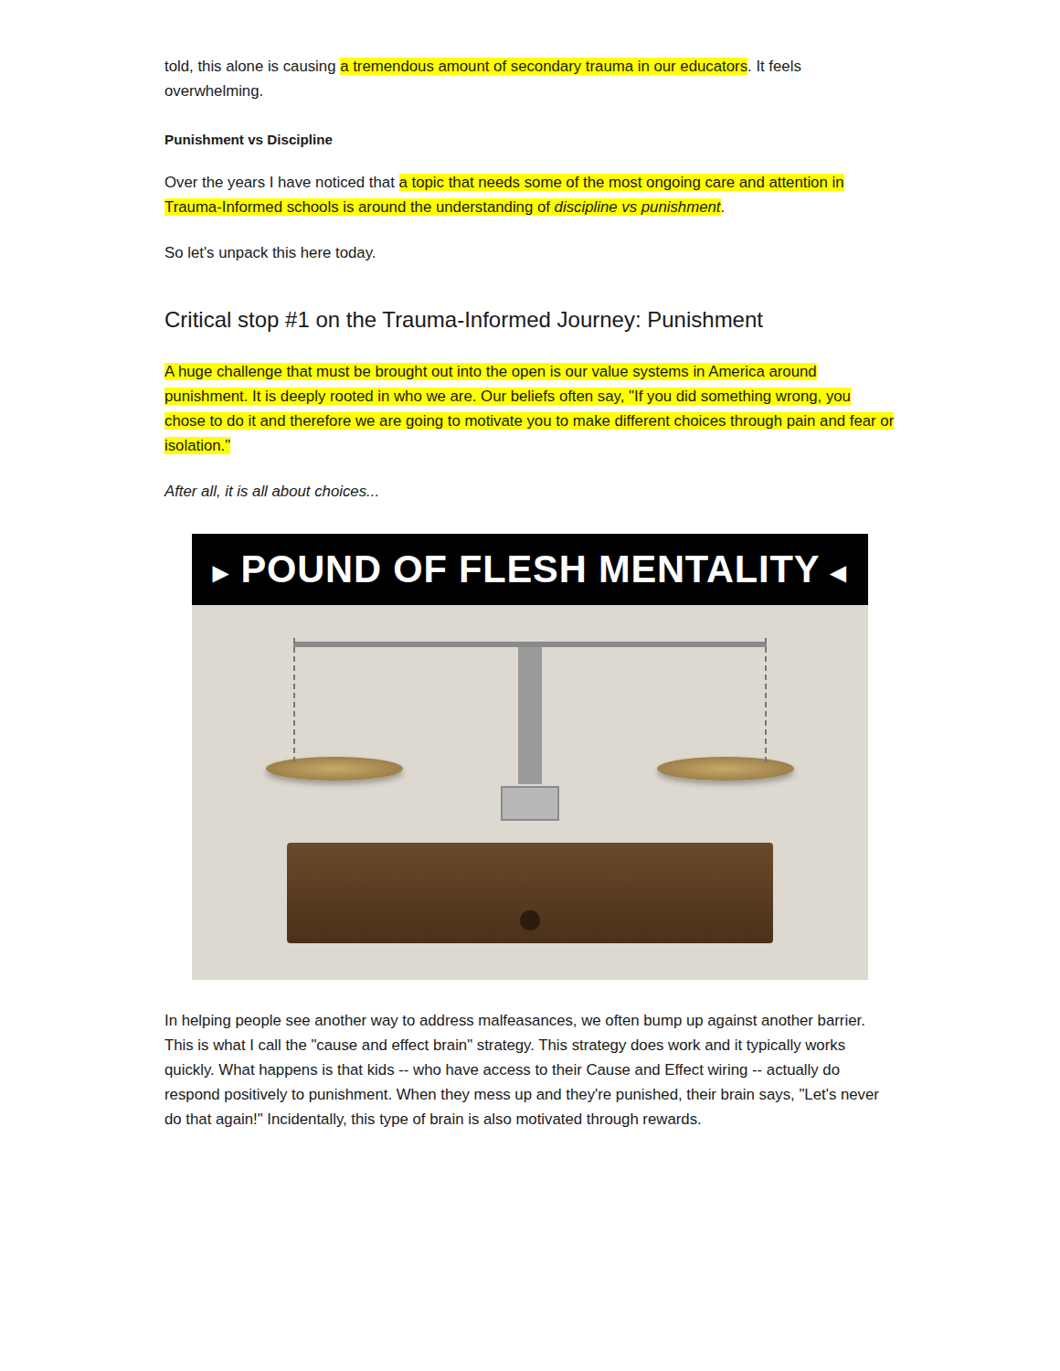told, this alone is causing a tremendous amount of secondary trauma in our educators. It feels overwhelming.
Punishment vs Discipline
Over the years I have noticed that a topic that needs some of the most ongoing care and attention in Trauma-Informed schools is around the understanding of discipline vs punishment.
So let's unpack this here today.
Critical stop #1 on the Trauma-Informed Journey: Punishment
A huge challenge that must be brought out into the open is our value systems in America around punishment. It is deeply rooted in who we are. Our beliefs often say, "If you did something wrong, you chose to do it and therefore we are going to motivate you to make different choices through pain and fear or isolation."
After all, it is all about choices...
▸ POUND OF FLESH MENTALITY ◂
In helping people see another way to address malfeasances, we often bump up against another barrier. This is what I call the "cause and effect brain" strategy. This strategy does work and it typically works quickly. What happens is that kids -- who have access to their Cause and Effect wiring -- actually do respond positively to punishment. When they mess up and they're punished, their brain says, "Let's never do that again!" Incidentally, this type of brain is also motivated through rewards.